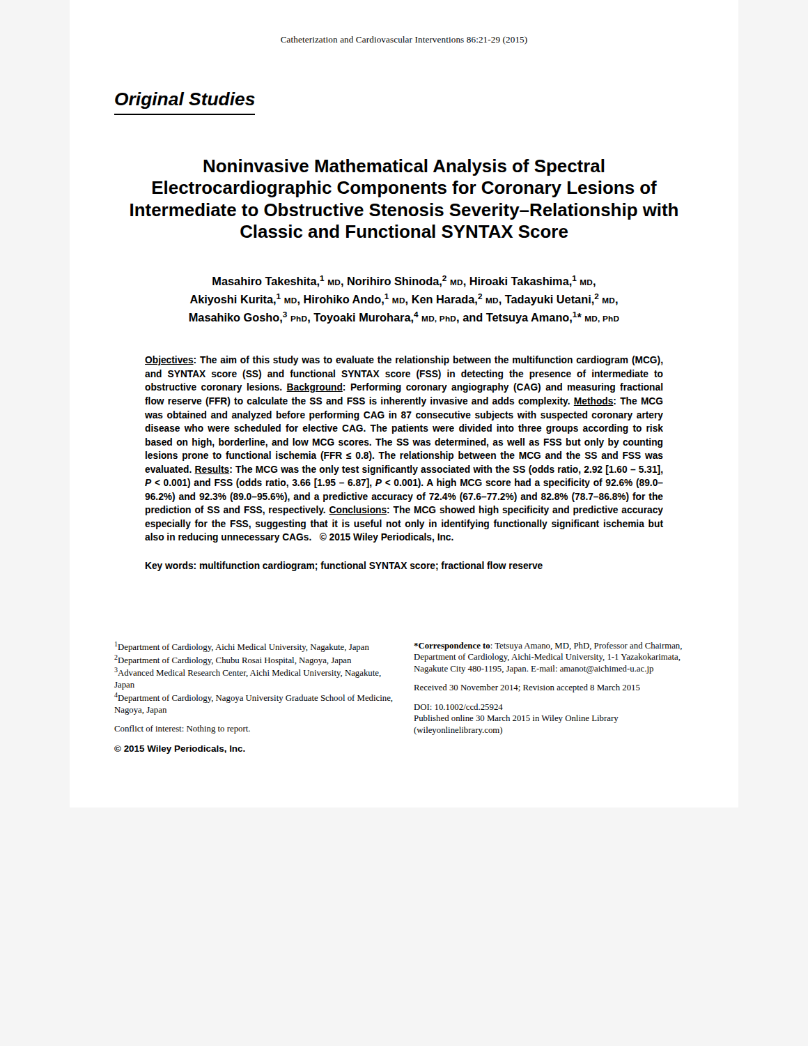Catheterization and Cardiovascular Interventions 86:21-29 (2015)
Original Studies
Noninvasive Mathematical Analysis of Spectral Electrocardiographic Components for Coronary Lesions of Intermediate to Obstructive Stenosis Severity–Relationship with Classic and Functional SYNTAX Score
Masahiro Takeshita,1 MD, Norihiro Shinoda,2 MD, Hiroaki Takashima,1 MD,
Akiyoshi Kurita,1 MD, Hirohiko Ando,1 MD, Ken Harada,2 MD, Tadayuki Uetani,2 MD,
Masahiko Gosho,3 PhD, Toyoaki Murohara,4 MD, PhD, and Tetsuya Amano,1* MD, PhD
Objectives: The aim of this study was to evaluate the relationship between the multifunction cardiogram (MCG), and SYNTAX score (SS) and functional SYNTAX score (FSS) in detecting the presence of intermediate to obstructive coronary lesions. Background: Performing coronary angiography (CAG) and measuring fractional flow reserve (FFR) to calculate the SS and FSS is inherently invasive and adds complexity. Methods: The MCG was obtained and analyzed before performing CAG in 87 consecutive subjects with suspected coronary artery disease who were scheduled for elective CAG. The patients were divided into three groups according to risk based on high, borderline, and low MCG scores. The SS was determined, as well as FSS but only by counting lesions prone to functional ischemia (FFR ≤ 0.8). The relationship between the MCG and the SS and FSS was evaluated. Results: The MCG was the only test significantly associated with the SS (odds ratio, 2.92 [1.60 – 5.31], P < 0.001) and FSS (odds ratio, 3.66 [1.95 – 6.87], P < 0.001). A high MCG score had a specificity of 92.6% (89.0–96.2%) and 92.3% (89.0–95.6%), and a predictive accuracy of 72.4% (67.6–77.2%) and 82.8% (78.7–86.8%) for the prediction of SS and FSS, respectively. Conclusions: The MCG showed high specificity and predictive accuracy especially for the FSS, suggesting that it is useful not only in identifying functionally significant ischemia but also in reducing unnecessary CAGs. © 2015 Wiley Periodicals, Inc.
Key words: multifunction cardiogram; functional SYNTAX score; fractional flow reserve
1Department of Cardiology, Aichi Medical University, Nagakute, Japan
2Department of Cardiology, Chubu Rosai Hospital, Nagoya, Japan
3Advanced Medical Research Center, Aichi Medical University, Nagakute, Japan
4Department of Cardiology, Nagoya University Graduate School of Medicine, Nagoya, Japan
Conflict of interest: Nothing to report.
© 2015 Wiley Periodicals, Inc.
*Correspondence to: Tetsuya Amano, MD, PhD, Professor and Chairman, Department of Cardiology, Aichi-Medical University, 1-1 Yazakokarimata, Nagakute City 480-1195, Japan. E-mail: amanot@aichimed-u.ac.jp
Received 30 November 2014; Revision accepted 8 March 2015
DOI: 10.1002/ccd.25924
Published online 30 March 2015 in Wiley Online Library (wileyonlinelibrary.com)